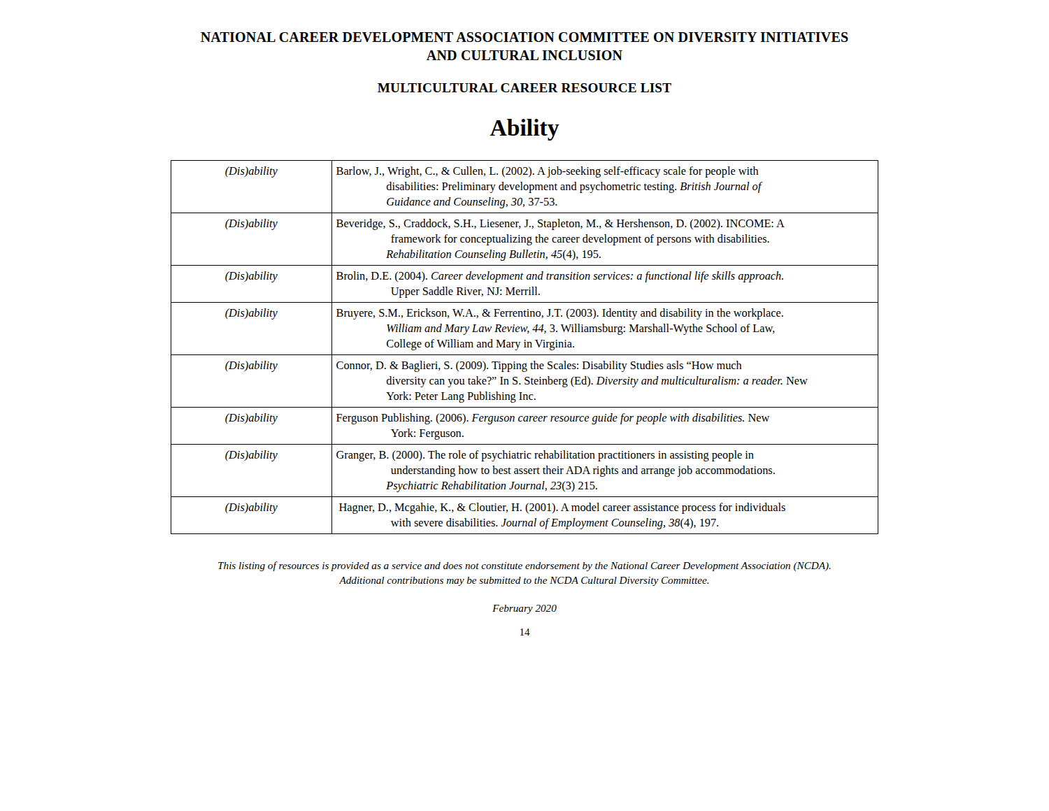NATIONAL CAREER DEVELOPMENT ASSOCIATION COMMITTEE ON DIVERSITY INITIATIVES
AND CULTURAL INCLUSION
MULTICULTURAL CAREER RESOURCE LIST
Ability
| (Dis)ability | Barlow, J., Wright, C., & Cullen, L. (2002). A job-seeking self-efficacy scale for people with disabilities: Preliminary development and psychometric testing. British Journal of Guidance and Counseling, 30, 37-53. |
| (Dis)ability | Beveridge, S., Craddock, S.H., Liesener, J., Stapleton, M., & Hershenson, D. (2002). INCOME: A framework for conceptualizing the career development of persons with disabilities. Rehabilitation Counseling Bulletin, 45 (4), 195. |
| (Dis)ability | Brolin, D.E. (2004). Career development and transition services: a functional life skills approach. Upper Saddle River, NJ: Merrill. |
| (Dis)ability | Bruyere, S.M., Erickson, W.A., & Ferrentino, J.T. (2003). Identity and disability in the workplace. William and Mary Law Review, 44, 3. Williamsburg: Marshall-Wythe School of Law, College of William and Mary in Virginia. |
| (Dis)ability | Connor, D. & Baglieri, S. (2009). Tipping the Scales: Disability Studies asls “How much diversity can you take?” In S. Steinberg (Ed). Diversity and multiculturalism: a reader. New York: Peter Lang Publishing Inc. |
| (Dis)ability | Ferguson Publishing. (2006). Ferguson career resource guide for people with disabilities. New York: Ferguson. |
| (Dis)ability | Granger, B. (2000). The role of psychiatric rehabilitation practitioners in assisting people in understanding how to best assert their ADA rights and arrange job accommodations. Psychiatric Rehabilitation Journal, 23 (3) 215. |
| (Dis)ability | Hagner, D., Mcgahie, K., & Cloutier, H. (2001). A model career assistance process for individuals with severe disabilities. Journal of Employment Counseling, 38 (4), 197. |
This listing of resources is provided as a service and does not constitute endorsement by the National Career Development Association (NCDA). Additional contributions may be submitted to the NCDA Cultural Diversity Committee.
February 2020
14